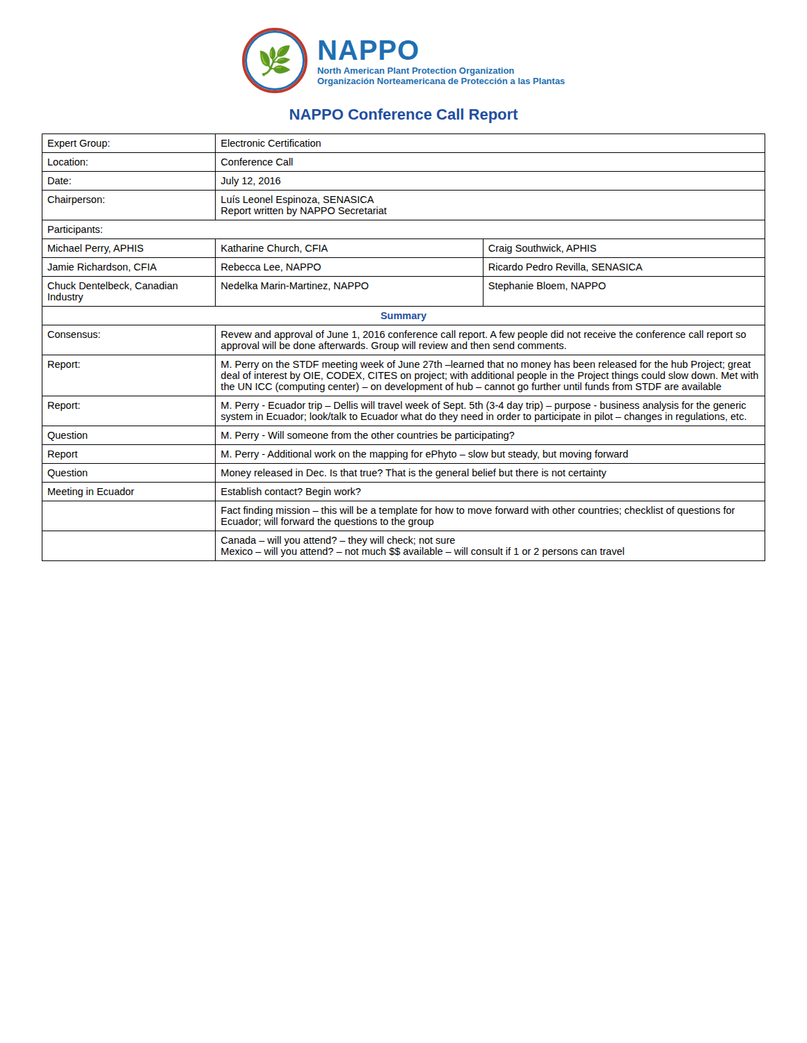🌿
NAPPO
North American Plant Protection Organization
Organización Norteamericana de Protección a las Plantas
NAPPO Conference Call Report
| Expert Group: | Electronic Certification |
| Location: | Conference Call |
| Date: | July 12, 2016 |
| Chairperson: | Luís Leonel Espinoza, SENASICA Report written by NAPPO Secretariat |
| Participants: |
| Michael Perry, APHIS | Katharine Church, CFIA | Craig Southwick, APHIS |
| Jamie Richardson, CFIA | Rebecca Lee, NAPPO | Ricardo Pedro Revilla, SENASICA |
| Chuck Dentelbeck, Canadian Industry | Nedelka Marin-Martinez, NAPPO | Stephanie Bloem, NAPPO |
| Summary |
| Consensus: | Revew and approval of June 1, 2016 conference call report. A few people did not receive the conference call report so approval will be done afterwards. Group will review and then send comments. |
| Report: | M. Perry on the STDF meeting week of June 27th –learned that no money has been released for the hub Project; great deal of interest by OIE, CODEX, CITES on project; with additional people in the Project things could slow down. Met with the UN ICC (computing center) – on development of hub – cannot go further until funds from STDF are available |
| Report: | M. Perry - Ecuador trip – Dellis will travel week of Sept. 5th (3-4 day trip) – purpose - business analysis for the generic system in Ecuador; look/talk to Ecuador what do they need in order to participate in pilot – changes in regulations, etc. |
| Question | M. Perry - Will someone from the other countries be participating? |
| Report | M. Perry - Additional work on the mapping for ePhyto – slow but steady, but moving forward |
| Question | Money released in Dec. Is that true? That is the general belief but there is not certainty |
| Meeting in Ecuador | Establish contact? Begin work? |
| | Fact finding mission – this will be a template for how to move forward with other countries; checklist of questions for Ecuador; will forward the questions to the group |
| | Canada – will you attend? – they will check; not sure Mexico – will you attend? – not much $$ available – will consult if 1 or 2 persons can travel |